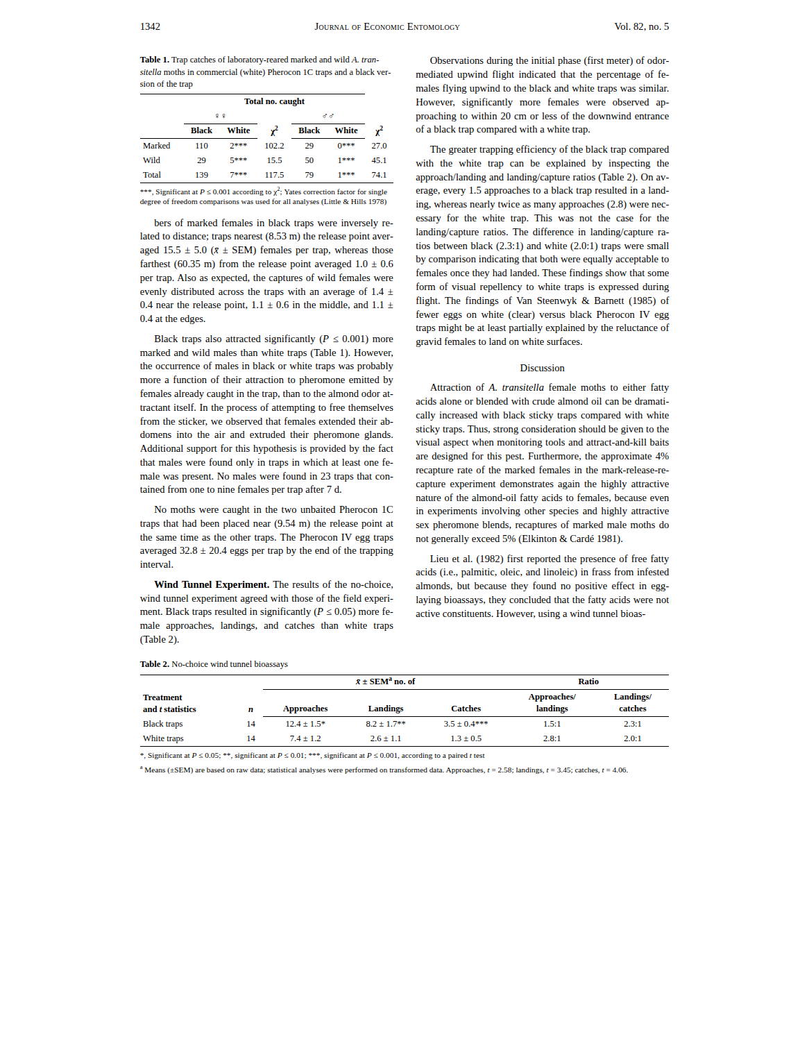1342 Journal of Economic Entomology Vol. 82, no. 5
Table 1. Trap catches of laboratory-reared marked and wild A. transitella moths in commercial (white) Pherocon 1C traps and a black version of the trap
| | Total no. caught |
| --- | --- |
| | ♀♀ | χ 2 | ♂♂ | χ 2 |
| | Black | White | Black | White |
| Marked | 110 | 2*** | 102.2 | 29 | 0*** | 27.0 |
| Wild | 29 | 5*** | 15.5 | 50 | 1*** | 45.1 |
| Total | 139 | 7*** | 117.5 | 79 | 1*** | 74.1 |
***, Significant at P ≤ 0.001 according to χ2; Yates correction factor for single degree of freedom comparisons was used for all analyses (Little & Hills 1978)
bers of marked females in black traps were inversely related to distance; traps nearest (8.53 m) the release point averaged 15.5 ± 5.0 (x̄ ± SEM) females per trap, whereas those farthest (60.35 m) from the release point averaged 1.0 ± 0.6 per trap. Also as expected, the captures of wild females were evenly distributed across the traps with an average of 1.4 ± 0.4 near the release point, 1.1 ± 0.6 in the middle, and 1.1 ± 0.4 at the edges.
Black traps also attracted significantly (P ≤ 0.001) more marked and wild males than white traps (Table 1). However, the occurrence of males in black or white traps was probably more a function of their attraction to pheromone emitted by females already caught in the trap, than to the almond odor attractant itself. In the process of attempting to free themselves from the sticker, we observed that females extended their abdomens into the air and extruded their pheromone glands. Additional support for this hypothesis is provided by the fact that males were found only in traps in which at least one female was present. No males were found in 23 traps that contained from one to nine females per trap after 7 d.
No moths were caught in the two unbaited Pherocon 1C traps that had been placed near (9.54 m) the release point at the same time as the other traps. The Pherocon IV egg traps averaged 32.8 ± 20.4 eggs per trap by the end of the trapping interval.
Wind Tunnel Experiment. The results of the no-choice, wind tunnel experiment agreed with those of the field experiment. Black traps resulted in significantly (P ≤ 0.05) more female approaches, landings, and catches than white traps (Table 2).
Observations during the initial phase (first meter) of odor-mediated upwind flight indicated that the percentage of females flying upwind to the black and white traps was similar. However, significantly more females were observed approaching to within 20 cm or less of the downwind entrance of a black trap compared with a white trap.
The greater trapping efficiency of the black trap compared with the white trap can be explained by inspecting the approach/landing and landing/capture ratios (Table 2). On average, every 1.5 approaches to a black trap resulted in a landing, whereas nearly twice as many approaches (2.8) were necessary for the white trap. This was not the case for the landing/capture ratios. The difference in landing/capture ratios between black (2.3:1) and white (2.0:1) traps were small by comparison indicating that both were equally acceptable to females once they had landed. These findings show that some form of visual repellency to white traps is expressed during flight. The findings of Van Steenwyk & Barnett (1985) of fewer eggs on white (clear) versus black Pherocon IV egg traps might be at least partially explained by the reluctance of gravid females to land on white surfaces.
Discussion
Attraction of A. transitella female moths to either fatty acids alone or blended with crude almond oil can be dramatically increased with black sticky traps compared with white sticky traps. Thus, strong consideration should be given to the visual aspect when monitoring tools and attract-and-kill baits are designed for this pest. Furthermore, the approximate 4% recapture rate of the marked females in the mark-release-recapture experiment demonstrates again the highly attractive nature of the almond-oil fatty acids to females, because even in experiments involving other species and highly attractive sex pheromone blends, recaptures of marked male moths do not generally exceed 5% (Elkinton & Cardé 1981).
Lieu et al. (1982) first reported the presence of free fatty acids (i.e., palmitic, oleic, and linoleic) in frass from infested almonds, but because they found no positive effect in egg-laying bioassays, they concluded that the fatty acids were not active constituents. However, using a wind tunnel bioas-
Table 2. No-choice wind tunnel bioassays
| Treatment and t statistics | n | x̄ ± SEM a no. of | Ratio |
| --- | --- | --- | --- |
| Approaches | Landings | Catches | Approaches/ landings | Landings/ catches |
| Black traps | 14 | 12.4 ± 1.5* | 8.2 ± 1.7** | 3.5 ± 0.4*** | 1.5:1 | 2.3:1 |
| White traps | 14 | 7.4 ± 1.2 | 2.6 ± 1.1 | 1.3 ± 0.5 | 2.8:1 | 2.0:1 |
*, Significant at P ≤ 0.05; **, significant at P ≤ 0.01; ***, significant at P ≤ 0.001, according to a paired t test
a Means (±SEM) are based on raw data; statistical analyses were performed on transformed data. Approaches, t = 2.58; landings, t = 3.45; catches, t = 4.06.